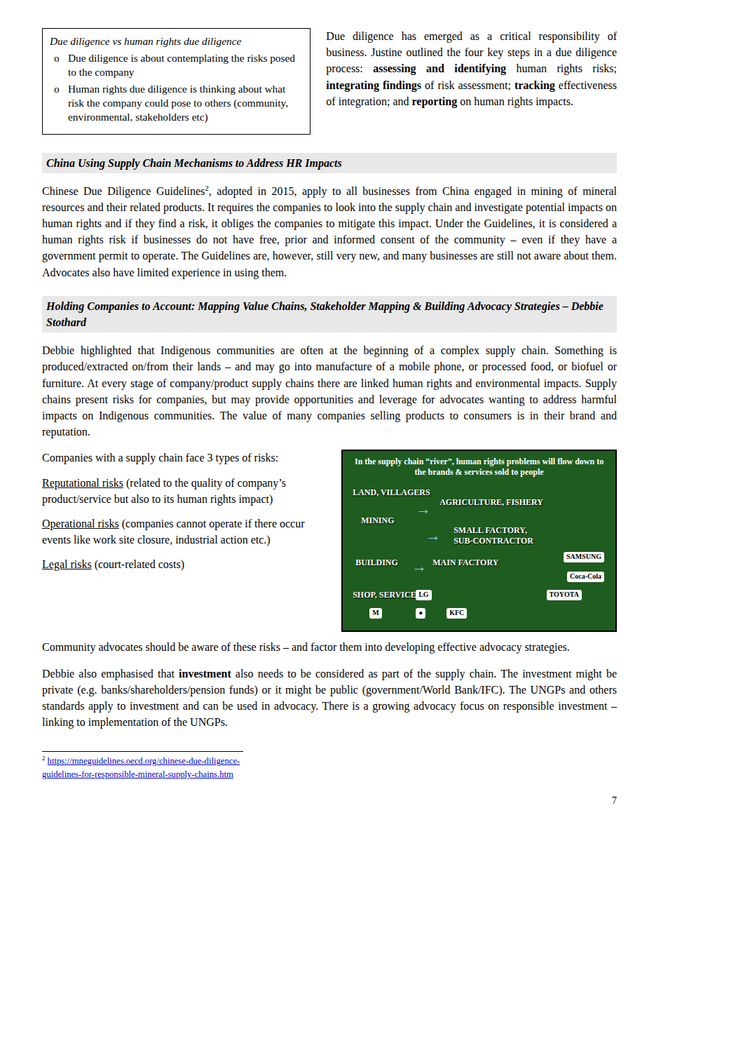Due diligence vs human rights due diligence
Due diligence is about contemplating the risks posed to the company
Human rights due diligence is thinking about what risk the company could pose to others (community, environmental, stakeholders etc)
Due diligence has emerged as a critical responsibility of business. Justine outlined the four key steps in a due diligence process: assessing and identifying human rights risks; integrating findings of risk assessment; tracking effectiveness of integration; and reporting on human rights impacts.
China Using Supply Chain Mechanisms to Address HR Impacts
Chinese Due Diligence Guidelines2, adopted in 2015, apply to all businesses from China engaged in mining of mineral resources and their related products. It requires the companies to look into the supply chain and investigate potential impacts on human rights and if they find a risk, it obliges the companies to mitigate this impact. Under the Guidelines, it is considered a human rights risk if businesses do not have free, prior and informed consent of the community – even if they have a government permit to operate. The Guidelines are, however, still very new, and many businesses are still not aware about them. Advocates also have limited experience in using them.
Holding Companies to Account: Mapping Value Chains, Stakeholder Mapping & Building Advocacy Strategies – Debbie Stothard
Debbie highlighted that Indigenous communities are often at the beginning of a complex supply chain. Something is produced/extracted on/from their lands – and may go into manufacture of a mobile phone, or processed food, or biofuel or furniture. At every stage of company/product supply chains there are linked human rights and environmental impacts. Supply chains present risks for companies, but may provide opportunities and leverage for advocates wanting to address harmful impacts on Indigenous communities. The value of many companies selling products to consumers is in their brand and reputation.
Companies with a supply chain face 3 types of risks:
Reputational risks (related to the quality of company’s product/service but also to its human rights impact)
Operational risks (companies cannot operate if there occur events like work site closure, industrial action etc.)
Legal risks (court-related costs)
In the supply chain “river”, human rights problems will flow down to the brands & services sold to people
LAND, VILLAGERS
→
AGRICULTURE, FISHERY
MINING
SMALL FACTORY,
SUB-CONTRACTOR
→
BUILDING
MAIN FACTORY
→
SHOP, SERVICES
SAMSUNG
Coca-Cola
TOYOTA
LG
M
●
KFC
Community advocates should be aware of these risks – and factor them into developing effective advocacy strategies.
Debbie also emphasised that investment also needs to be considered as part of the supply chain. The investment might be private (e.g. banks/shareholders/pension funds) or it might be public (government/World Bank/IFC). The UNGPs and others standards apply to investment and can be used in advocacy. There is a growing advocacy focus on responsible investment – linking to implementation of the UNGPs.
2 https://mneguidelines.oecd.org/chinese-due-diligence-guidelines-for-responsible-mineral-supply-chains.htm
7